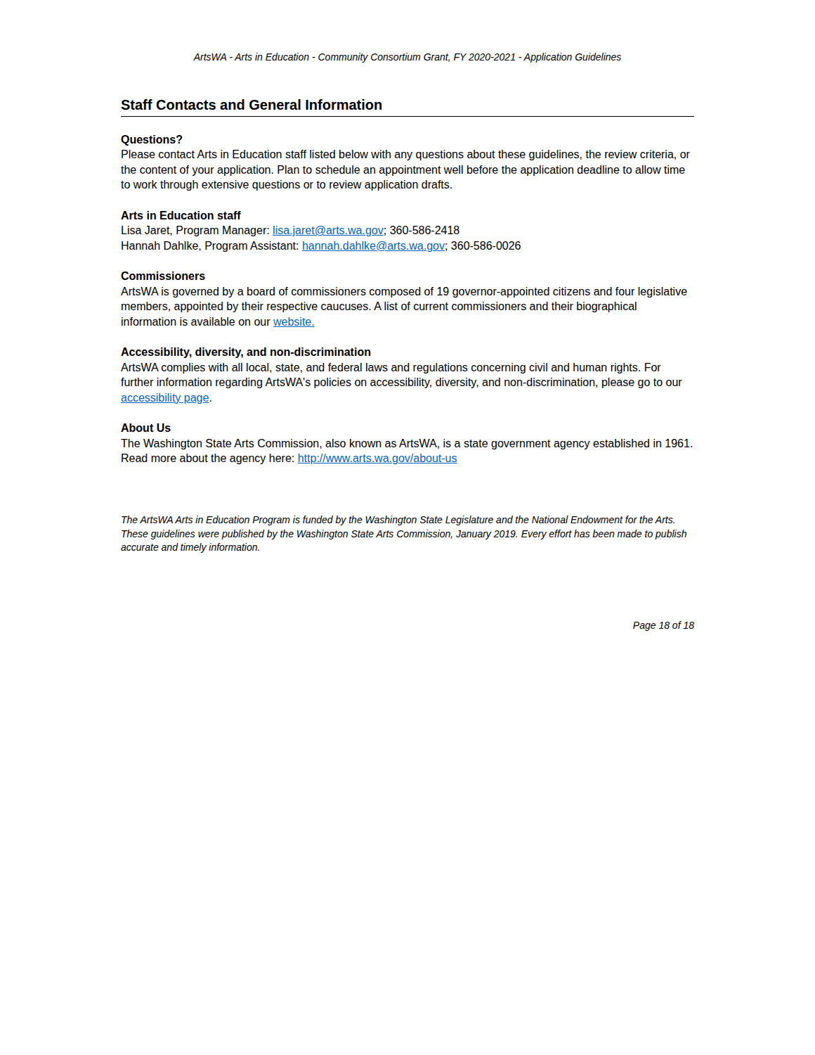ArtsWA - Arts in Education - Community Consortium Grant, FY 2020-2021 - Application Guidelines
Staff Contacts and General Information
Questions?
Please contact Arts in Education staff listed below with any questions about these guidelines, the review criteria, or the content of your application. Plan to schedule an appointment well before the application deadline to allow time to work through extensive questions or to review application drafts.
Arts in Education staff
Lisa Jaret, Program Manager: lisa.jaret@arts.wa.gov; 360-586-2418
Hannah Dahlke, Program Assistant: hannah.dahlke@arts.wa.gov; 360-586-0026
Commissioners
ArtsWA is governed by a board of commissioners composed of 19 governor-appointed citizens and four legislative members, appointed by their respective caucuses. A list of current commissioners and their biographical information is available on our website.
Accessibility, diversity, and non-discrimination
ArtsWA complies with all local, state, and federal laws and regulations concerning civil and human rights. For further information regarding ArtsWA's policies on accessibility, diversity, and non-discrimination, please go to our accessibility page.
About Us
The Washington State Arts Commission, also known as ArtsWA, is a state government agency established in 1961. Read more about the agency here: http://www.arts.wa.gov/about-us
The ArtsWA Arts in Education Program is funded by the Washington State Legislature and the National Endowment for the Arts. These guidelines were published by the Washington State Arts Commission, January 2019. Every effort has been made to publish accurate and timely information.
Page 18 of 18